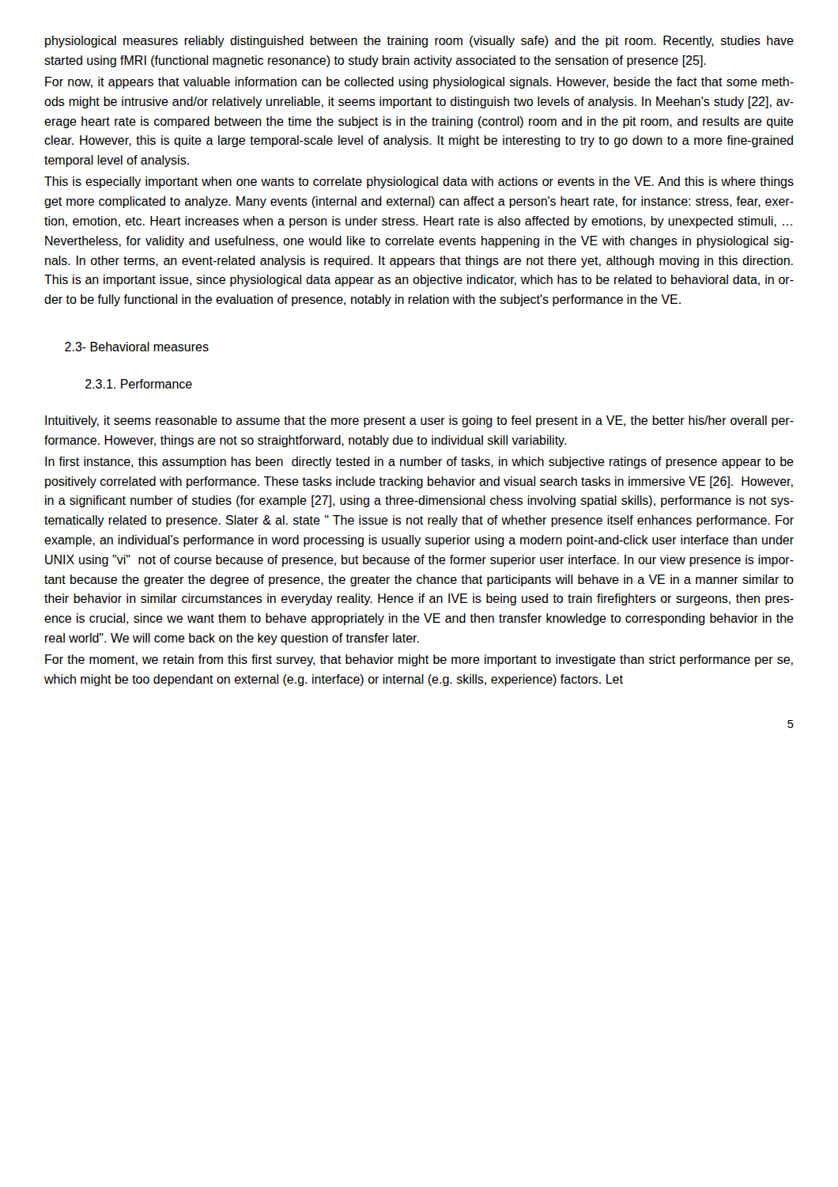physiological measures reliably distinguished between the training room (visually safe) and the pit room. Recently, studies have started using fMRI (functional magnetic resonance) to study brain activity associated to the sensation of presence [25].
For now, it appears that valuable information can be collected using physiological signals. However, beside the fact that some methods might be intrusive and/or relatively unreliable, it seems important to distinguish two levels of analysis. In Meehan's study [22], average heart rate is compared between the time the subject is in the training (control) room and in the pit room, and results are quite clear. However, this is quite a large temporal-scale level of analysis. It might be interesting to try to go down to a more fine-grained temporal level of analysis.
This is especially important when one wants to correlate physiological data with actions or events in the VE. And this is where things get more complicated to analyze. Many events (internal and external) can affect a person's heart rate, for instance: stress, fear, exertion, emotion, etc. Heart increases when a person is under stress. Heart rate is also affected by emotions, by unexpected stimuli, … Nevertheless, for validity and usefulness, one would like to correlate events happening in the VE with changes in physiological signals. In other terms, an event-related analysis is required. It appears that things are not there yet, although moving in this direction. This is an important issue, since physiological data appear as an objective indicator, which has to be related to behavioral data, in order to be fully functional in the evaluation of presence, notably in relation with the subject's performance in the VE.
2.3- Behavioral measures
2.3.1. Performance
Intuitively, it seems reasonable to assume that the more present a user is going to feel present in a VE, the better his/her overall performance. However, things are not so straightforward, notably due to individual skill variability.
In first instance, this assumption has been directly tested in a number of tasks, in which subjective ratings of presence appear to be positively correlated with performance. These tasks include tracking behavior and visual search tasks in immersive VE [26]. However, in a significant number of studies (for example [27], using a three-dimensional chess involving spatial skills), performance is not systematically related to presence. Slater & al. state " The issue is not really that of whether presence itself enhances performance. For example, an individual's performance in word processing is usually superior using a modern point-and-click user interface than under UNIX using "vi" not of course because of presence, but because of the former superior user interface. In our view presence is important because the greater the degree of presence, the greater the chance that participants will behave in a VE in a manner similar to their behavior in similar circumstances in everyday reality. Hence if an IVE is being used to train firefighters or surgeons, then presence is crucial, since we want them to behave appropriately in the VE and then transfer knowledge to corresponding behavior in the real world". We will come back on the key question of transfer later.
For the moment, we retain from this first survey, that behavior might be more important to investigate than strict performance per se, which might be too dependant on external (e.g. interface) or internal (e.g. skills, experience) factors. Let
5